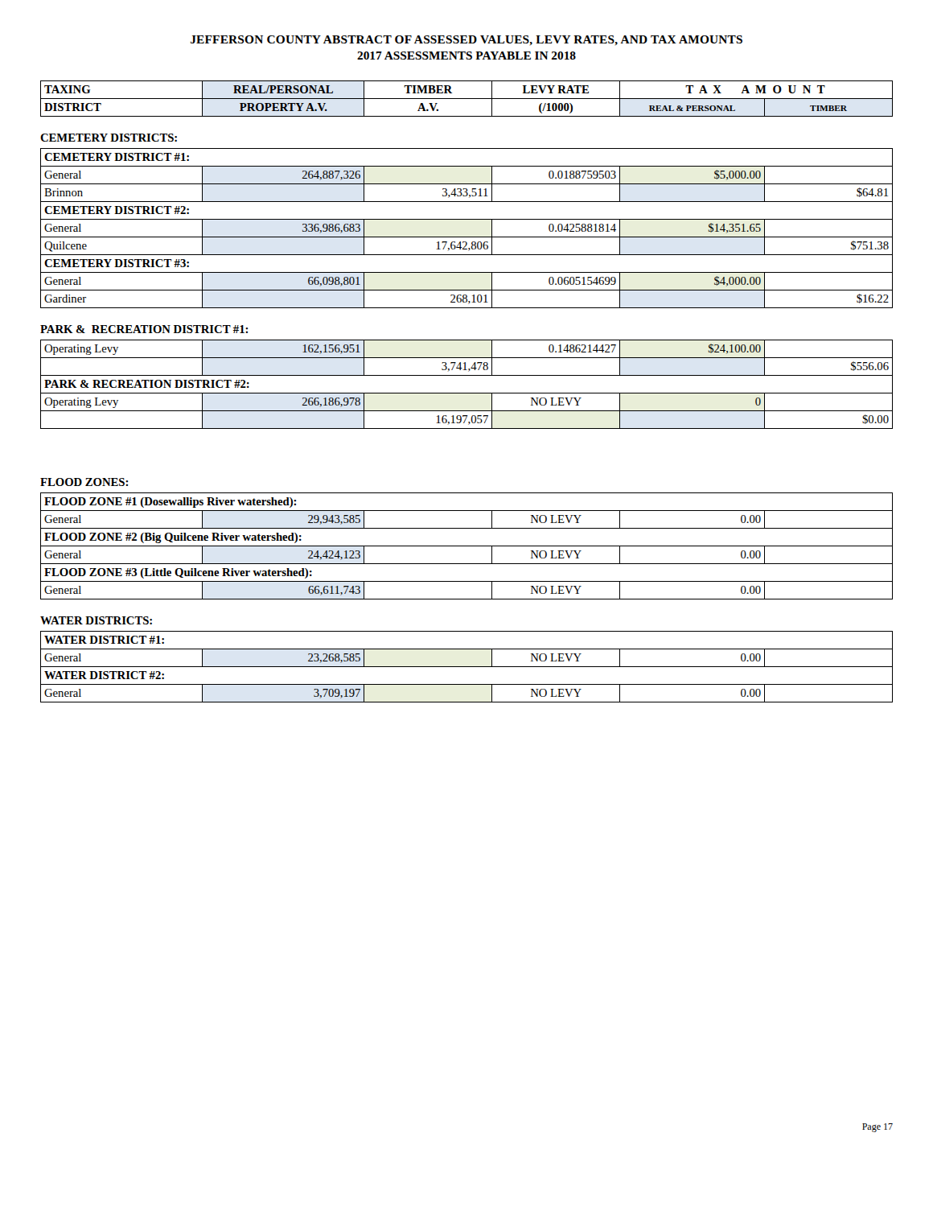JEFFERSON COUNTY ABSTRACT OF ASSESSED VALUES, LEVY RATES, AND TAX AMOUNTS
2017 ASSESSMENTS PAYABLE IN 2018
| TAXING | REAL/PERSONAL | TIMBER | LEVY RATE | T A X A M O U N T |
| DISTRICT | PROPERTY A.V. | A.V. | (/1000) | REAL & PERSONAL | TIMBER |
CEMETERY DISTRICTS:
| CEMETERY DISTRICT #1: |
| General | 264,887,326 | | 0.0188759503 | $5,000.00 | |
| Brinnon | | 3,433,511 | | | $64.81 |
| CEMETERY DISTRICT #2: |
| General | 336,986,683 | | 0.0425881814 | $14,351.65 | |
| Quilcene | | 17,642,806 | | | $751.38 |
| CEMETERY DISTRICT #3: |
| General | 66,098,801 | | 0.0605154699 | $4,000.00 | |
| Gardiner | | 268,101 | | | $16.22 |
PARK & RECREATION DISTRICT #1:
| Operating Levy | 162,156,951 | | 0.1486214427 | $24,100.00 | |
| | | 3,741,478 | | | $556.06 |
| PARK & RECREATION DISTRICT #2: |
| Operating Levy | 266,186,978 | | NO LEVY | 0 | |
| | | 16,197,057 | | | $0.00 |
FLOOD ZONES:
| FLOOD ZONE #1 (Dosewallips River watershed): |
| General | 29,943,585 | | NO LEVY | 0.00 | |
| FLOOD ZONE #2 (Big Quilcene River watershed): |
| General | 24,424,123 | | NO LEVY | 0.00 | |
| FLOOD ZONE #3 (Little Quilcene River watershed): |
| General | 66,611,743 | | NO LEVY | 0.00 | |
WATER DISTRICTS:
| WATER DISTRICT #1: |
| General | 23,268,585 | | NO LEVY | 0.00 | |
| WATER DISTRICT #2: |
| General | 3,709,197 | | NO LEVY | 0.00 | |
Page 17